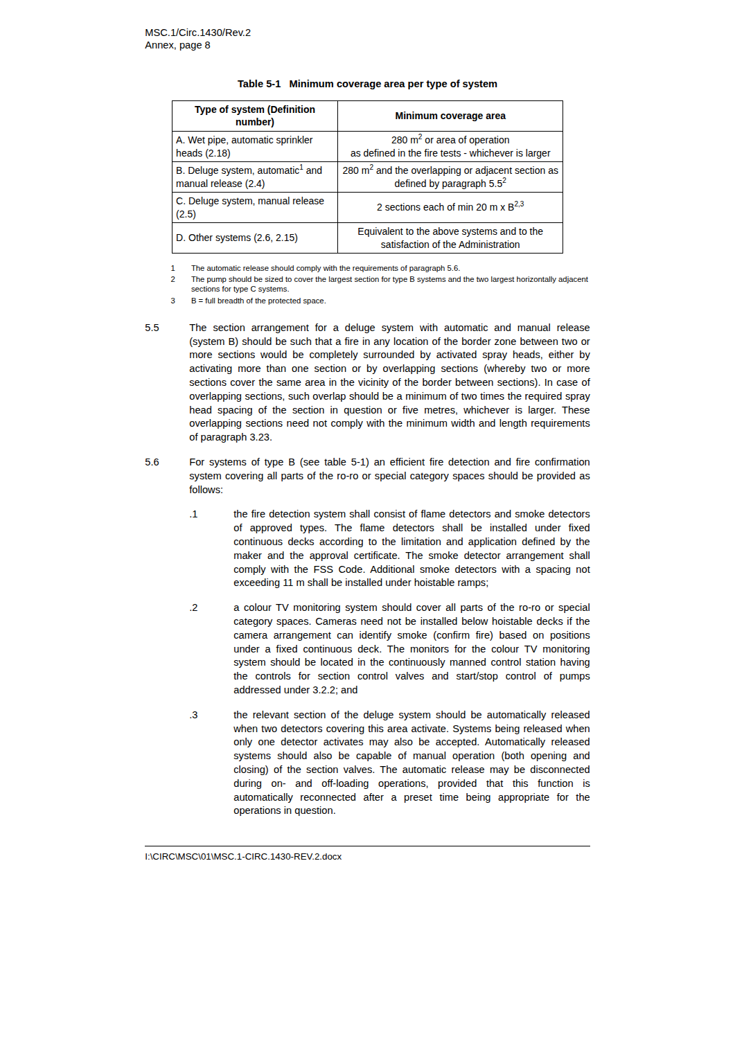MSC.1/Circ.1430/Rev.2
Annex, page 8
Table 5-1 Minimum coverage area per type of system
| Type of system (Definition number) | Minimum coverage area |
| --- | --- |
| A. Wet pipe, automatic sprinkler heads (2.18) | 280 m 2 or area of operation as defined in the fire tests - whichever is larger |
| B. Deluge system, automatic 1 and manual release (2.4) | 280 m 2 and the overlapping or adjacent section as defined by paragraph 5.5 2 |
| C. Deluge system, manual release (2.5) | 2 sections each of min 20 m x B 2,3 |
| D. Other systems (2.6, 2.15) | Equivalent to the above systems and to the satisfaction of the Administration |
| 1 | The automatic release should comply with the requirements of paragraph 5.6. |
| 2 | The pump should be sized to cover the largest section for type B systems and the two largest horizontally adjacent sections for type C systems. |
| 3 | B = full breadth of the protected space. |
5.5
The section arrangement for a deluge system with automatic and manual release (system B) should be such that a fire in any location of the border zone between two or more sections would be completely surrounded by activated spray heads, either by activating more than one section or by overlapping sections (whereby two or more sections cover the same area in the vicinity of the border between sections). In case of overlapping sections, such overlap should be a minimum of two times the required spray head spacing of the section in question or five metres, whichever is larger. These overlapping sections need not comply with the minimum width and length requirements of paragraph 3.23.
5.6
For systems of type B (see table 5-1) an efficient fire detection and fire confirmation system covering all parts of the ro-ro or special category spaces should be provided as follows:
.1
the fire detection system shall consist of flame detectors and smoke detectors of approved types. The flame detectors shall be installed under fixed continuous decks according to the limitation and application defined by the maker and the approval certificate. The smoke detector arrangement shall comply with the FSS Code. Additional smoke detectors with a spacing not exceeding 11 m shall be installed under hoistable ramps;
.2
a colour TV monitoring system should cover all parts of the ro-ro or special category spaces. Cameras need not be installed below hoistable decks if the camera arrangement can identify smoke (confirm fire) based on positions under a fixed continuous deck. The monitors for the colour TV monitoring system should be located in the continuously manned control station having the controls for section control valves and start/stop control of pumps addressed under 3.2.2; and
.3
the relevant section of the deluge system should be automatically released when two detectors covering this area activate. Systems being released when only one detector activates may also be accepted. Automatically released systems should also be capable of manual operation (both opening and closing) of the section valves. The automatic release may be disconnected during on- and off-loading operations, provided that this function is automatically reconnected after a preset time being appropriate for the operations in question.
I:\CIRC\MSC\01\MSC.1-CIRC.1430-REV.2.docx